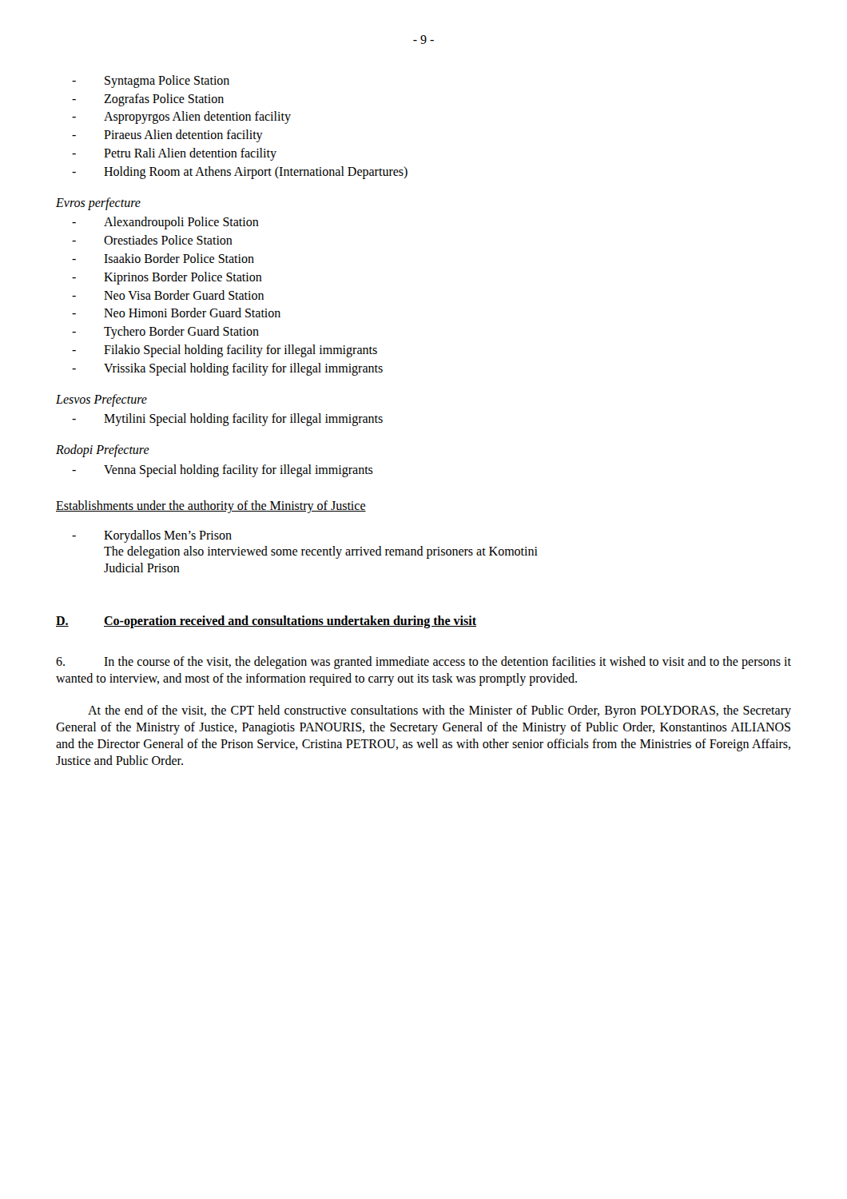- 9 -
Syntagma Police Station
Zografas Police Station
Aspropyrgos Alien detention facility
Piraeus Alien detention facility
Petru Rali Alien detention facility
Holding Room at Athens Airport (International Departures)
Evros perfecture
Alexandroupoli Police Station
Orestiades Police Station
Isaakio Border Police Station
Kiprinos Border Police Station
Neo Visa Border Guard Station
Neo Himoni Border Guard Station
Tychero Border Guard Station
Filakio Special holding facility for illegal immigrants
Vrissika Special holding facility for illegal immigrants
Lesvos Prefecture
Mytilini Special holding facility for illegal immigrants
Rodopi Prefecture
Venna Special holding facility for illegal immigrants
Establishments under the authority of the Ministry of Justice
Korydallos Men’s Prison The delegation also interviewed some recently arrived remand prisoners at Komotini Judicial Prison
D. Co-operation received and consultations undertaken during the visit
6. In the course of the visit, the delegation was granted immediate access to the detention facilities it wished to visit and to the persons it wanted to interview, and most of the information required to carry out its task was promptly provided.
At the end of the visit, the CPT held constructive consultations with the Minister of Public Order, Byron POLYDORAS, the Secretary General of the Ministry of Justice, Panagiotis PANOURIS, the Secretary General of the Ministry of Public Order, Konstantinos AILIANOS and the Director General of the Prison Service, Cristina PETROU, as well as with other senior officials from the Ministries of Foreign Affairs, Justice and Public Order.